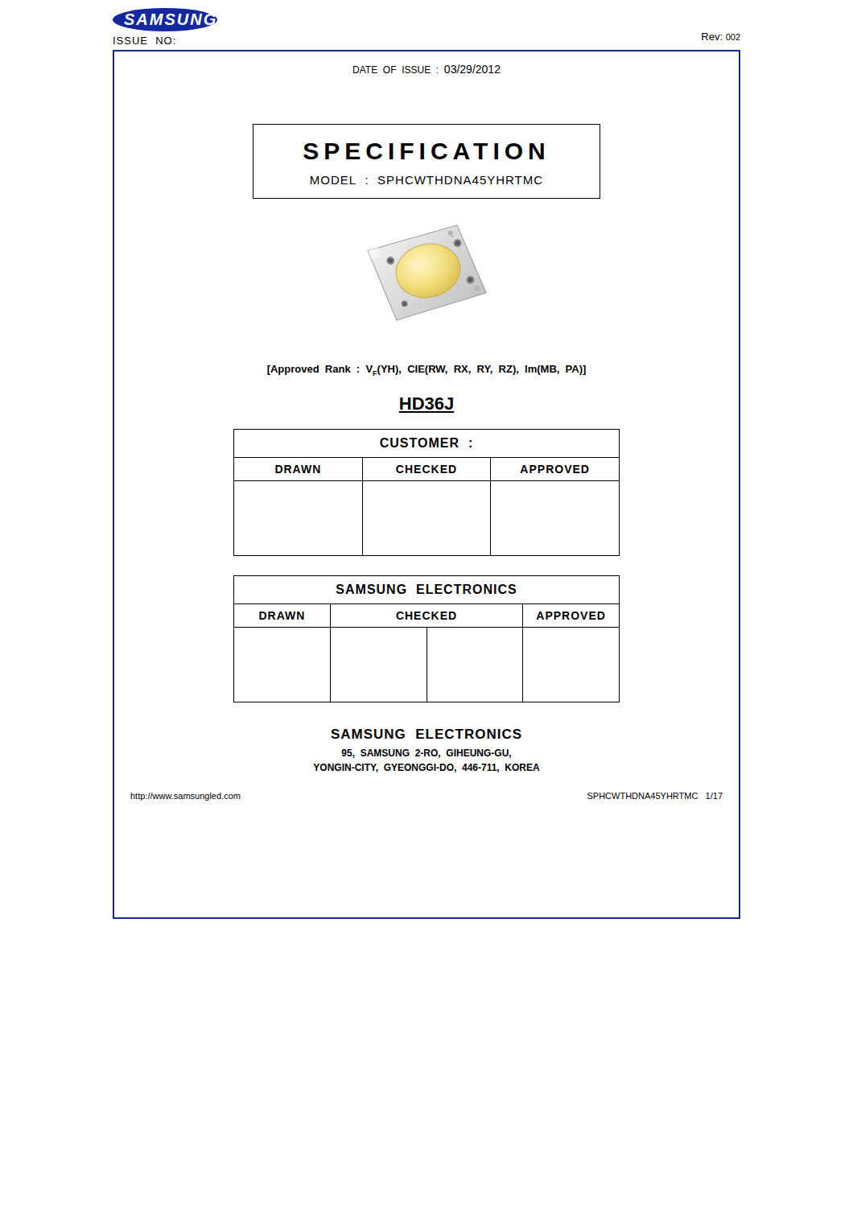SAMSUNG
ISSUE NO:
Rev: 002
DATE OF ISSUE : 03/29/2012
SPECIFICATION
MODEL : SPHCWTHDNA45YHRTMC
+ -
[Approved Rank : VF(YH), CIE(RW, RX, RY, RZ), lm(MB, PA)]
HD36J
| CUSTOMER : |
| DRAWN | CHECKED | APPROVED |
| SAMSUNG ELECTRONICS |
| DRAWN | CHECKED | APPROVED |
SAMSUNG ELECTRONICS
95, SAMSUNG 2-RO, GIHEUNG-GU,
YONGIN-CITY, GYEONGGI-DO, 446-711, KOREA
http://www.samsungled.com SPHCWTHDNA45YHRTMC 1/17